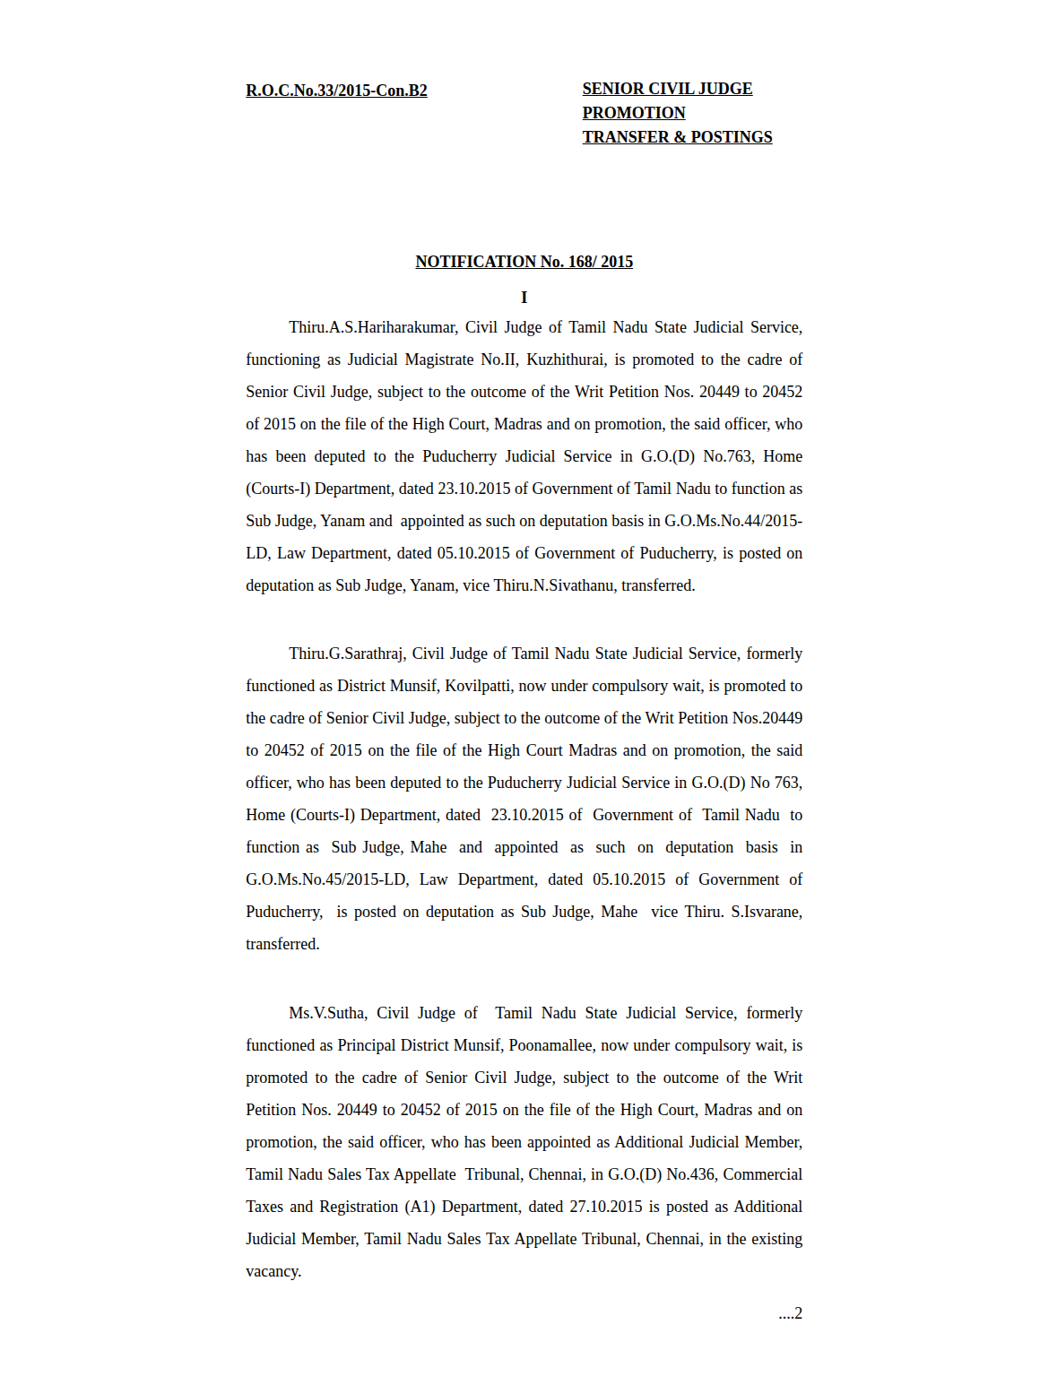R.O.C.No.33/2015-Con.B2
Senior Civil Judge
Promotion
Transfer & Postings
NOTIFICATION No. 168/ 2015
I
Thiru.A.S.Hariharakumar, Civil Judge of Tamil Nadu State Judicial Service, functioning as Judicial Magistrate No.II, Kuzhithurai, is promoted to the cadre of Senior Civil Judge, subject to the outcome of the Writ Petition Nos. 20449 to 20452 of 2015 on the file of the High Court, Madras and on promotion, the said officer, who has been deputed to the Puducherry Judicial Service in G.O.(D) No.763, Home (Courts-I) Department, dated 23.10.2015 of Government of Tamil Nadu to function as Sub Judge, Yanam and appointed as such on deputation basis in G.O.Ms.No.44/2015-LD, Law Department, dated 05.10.2015 of Government of Puducherry, is posted on deputation as Sub Judge, Yanam, vice Thiru.N.Sivathanu, transferred.
Thiru.G.Sarathraj, Civil Judge of Tamil Nadu State Judicial Service, formerly functioned as District Munsif, Kovilpatti, now under compulsory wait, is promoted to the cadre of Senior Civil Judge, subject to the outcome of the Writ Petition Nos.20449 to 20452 of 2015 on the file of the High Court Madras and on promotion, the said officer, who has been deputed to the Puducherry Judicial Service in G.O.(D) No 763, Home (Courts-I) Department, dated 23.10.2015 of Government of Tamil Nadu to function as Sub Judge, Mahe and appointed as such on deputation basis in G.O.Ms.No.45/2015-LD, Law Department, dated 05.10.2015 of Government of Puducherry, is posted on deputation as Sub Judge, Mahe vice Thiru. S.Isvarane, transferred.
Ms.V.Sutha, Civil Judge of Tamil Nadu State Judicial Service, formerly functioned as Principal District Munsif, Poonamallee, now under compulsory wait, is promoted to the cadre of Senior Civil Judge, subject to the outcome of the Writ Petition Nos. 20449 to 20452 of 2015 on the file of the High Court, Madras and on promotion, the said officer, who has been appointed as Additional Judicial Member, Tamil Nadu Sales Tax Appellate Tribunal, Chennai, in G.O.(D) No.436, Commercial Taxes and Registration (A1) Department, dated 27.10.2015 is posted as Additional Judicial Member, Tamil Nadu Sales Tax Appellate Tribunal, Chennai, in the existing vacancy.
....2